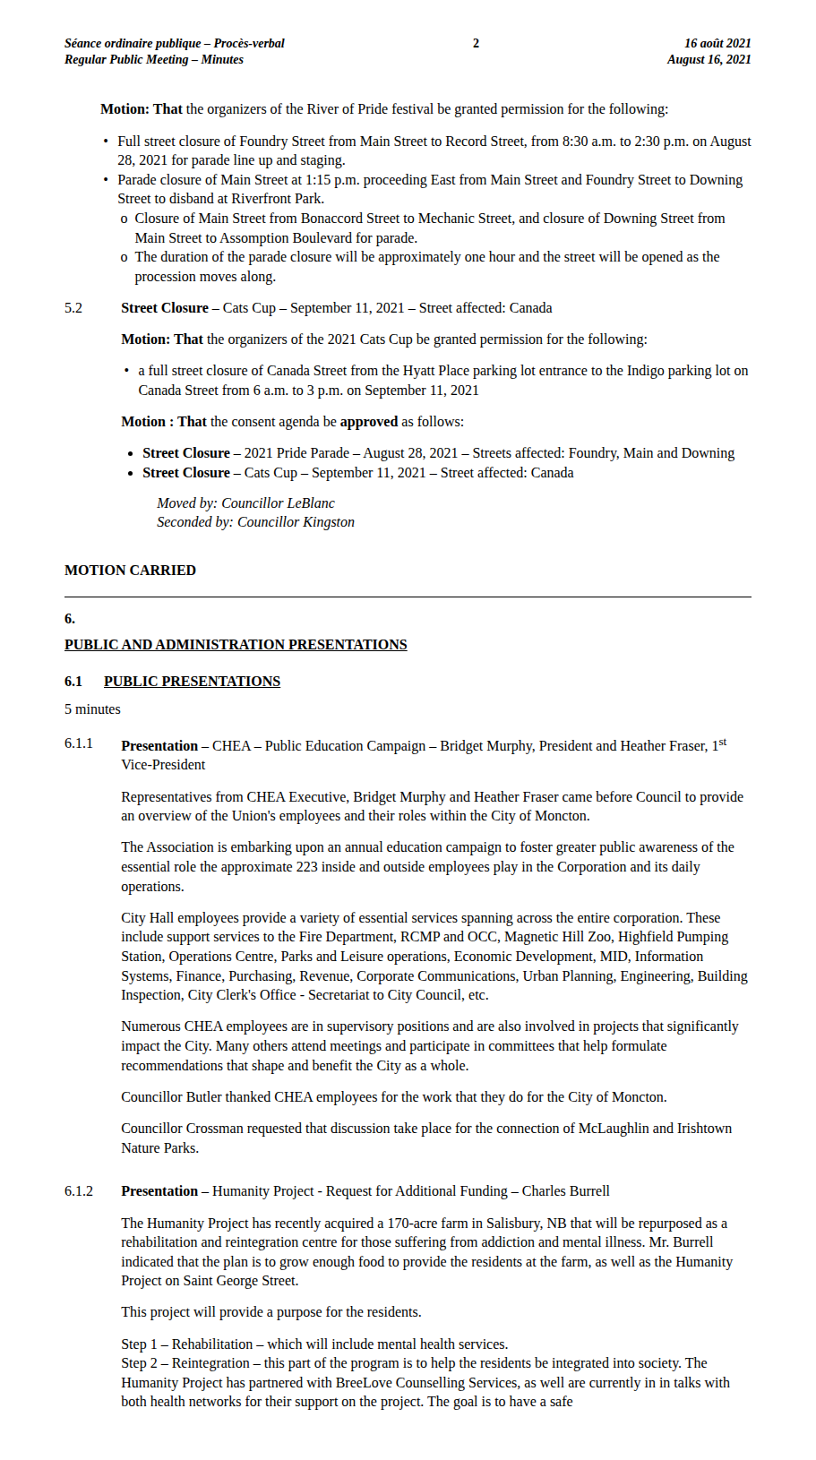Séance ordinaire publique – Procès-verbal
Regular Public Meeting – Minutes
2
16 août 2021
August 16, 2021
Motion: That the organizers of the River of Pride festival be granted permission for the following:
Full street closure of Foundry Street from Main Street to Record Street, from 8:30 a.m. to 2:30 p.m. on August 28, 2021 for parade line up and staging.
Parade closure of Main Street at 1:15 p.m. proceeding East from Main Street and Foundry Street to Downing Street to disband at Riverfront Park.
Closure of Main Street from Bonaccord Street to Mechanic Street, and closure of Downing Street from Main Street to Assomption Boulevard for parade.
The duration of the parade closure will be approximately one hour and the street will be opened as the procession moves along.
5.2
Street Closure – Cats Cup – September 11, 2021 – Street affected: Canada
Motion: That the organizers of the 2021 Cats Cup be granted permission for the following:
a full street closure of Canada Street from the Hyatt Place parking lot entrance to the Indigo parking lot on Canada Street from 6 a.m. to 3 p.m. on September 11, 2021
Motion : That the consent agenda be approved as follows:
Street Closure – 2021 Pride Parade – August 28, 2021 – Streets affected: Foundry, Main and Downing
Street Closure – Cats Cup – September 11, 2021 – Street affected: Canada
Moved by: Councillor LeBlanc
Seconded by: Councillor Kingston
MOTION CARRIED
6.
PUBLIC AND ADMINISTRATION PRESENTATIONS
6.1 PUBLIC PRESENTATIONS
5 minutes
6.1.1
Presentation – CHEA – Public Education Campaign – Bridget Murphy, President and Heather Fraser, 1st Vice-President
Representatives from CHEA Executive, Bridget Murphy and Heather Fraser came before Council to provide an overview of the Union's employees and their roles within the City of Moncton.
The Association is embarking upon an annual education campaign to foster greater public awareness of the essential role the approximate 223 inside and outside employees play in the Corporation and its daily operations.
City Hall employees provide a variety of essential services spanning across the entire corporation. These include support services to the Fire Department, RCMP and OCC, Magnetic Hill Zoo, Highfield Pumping Station, Operations Centre, Parks and Leisure operations, Economic Development, MID, Information Systems, Finance, Purchasing, Revenue, Corporate Communications, Urban Planning, Engineering, Building Inspection, City Clerk's Office - Secretariat to City Council, etc.
Numerous CHEA employees are in supervisory positions and are also involved in projects that significantly impact the City. Many others attend meetings and participate in committees that help formulate recommendations that shape and benefit the City as a whole.
Councillor Butler thanked CHEA employees for the work that they do for the City of Moncton.
Councillor Crossman requested that discussion take place for the connection of McLaughlin and Irishtown Nature Parks.
6.1.2
Presentation – Humanity Project - Request for Additional Funding – Charles Burrell
The Humanity Project has recently acquired a 170-acre farm in Salisbury, NB that will be repurposed as a rehabilitation and reintegration centre for those suffering from addiction and mental illness. Mr. Burrell indicated that the plan is to grow enough food to provide the residents at the farm, as well as the Humanity Project on Saint George Street.
This project will provide a purpose for the residents.
Step 1 – Rehabilitation – which will include mental health services.
Step 2 – Reintegration – this part of the program is to help the residents be integrated into society. The Humanity Project has partnered with BreeLove Counselling Services, as well are currently in in talks with both health networks for their support on the project. The goal is to have a safe